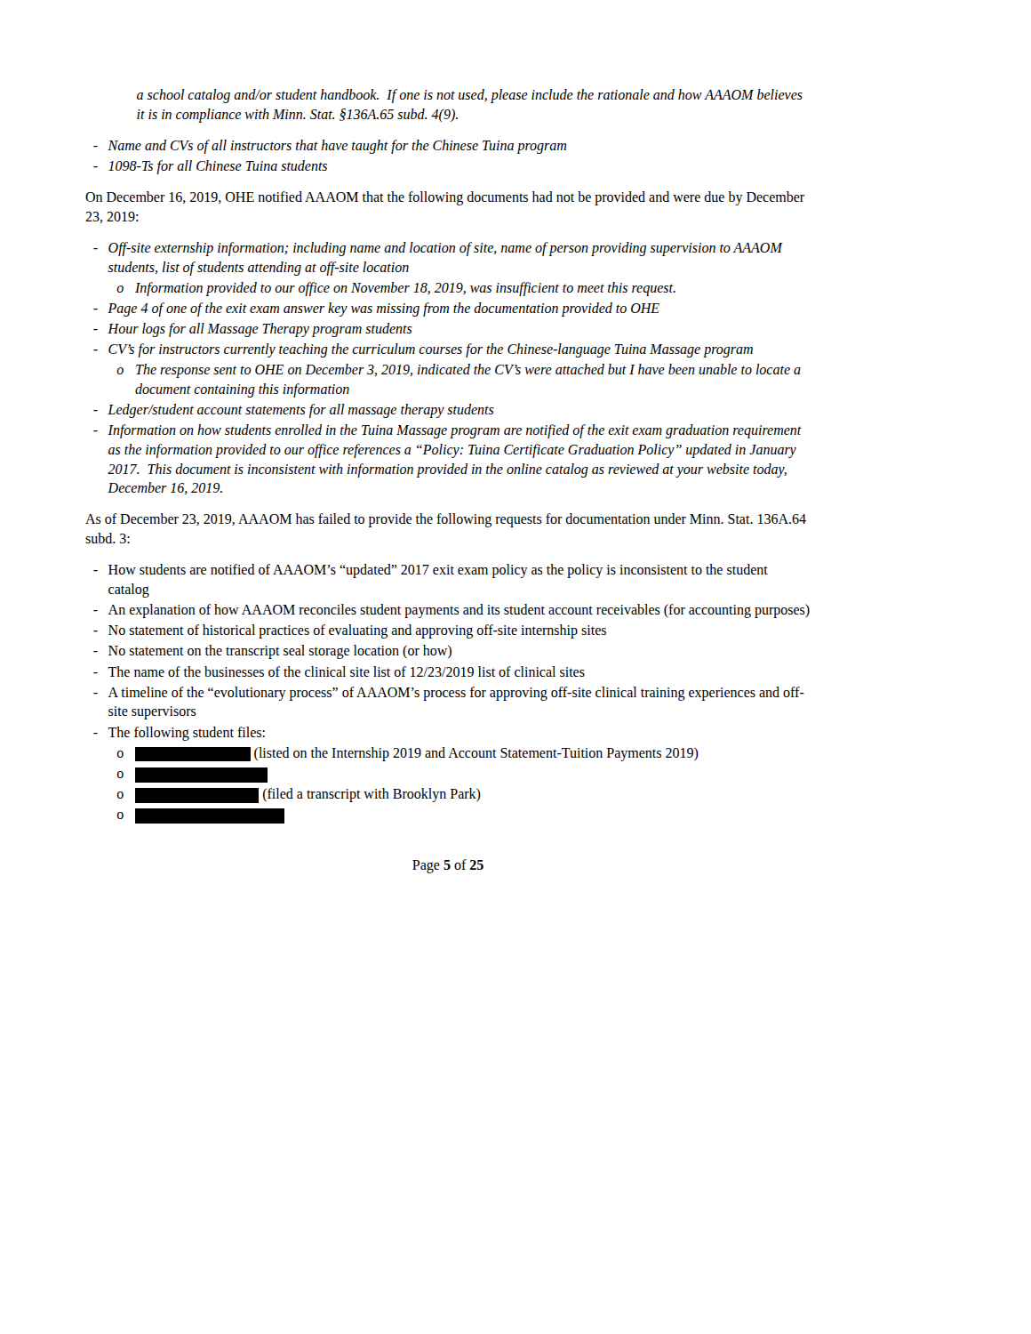a school catalog and/or student handbook. If one is not used, please include the rationale and how AAAOM believes it is in compliance with Minn. Stat. §136A.65 subd. 4(9).
Name and CVs of all instructors that have taught for the Chinese Tuina program
1098-Ts for all Chinese Tuina students
On December 16, 2019, OHE notified AAAOM that the following documents had not be provided and were due by December 23, 2019:
Off-site externship information; including name and location of site, name of person providing supervision to AAAOM students, list of students attending at off-site location
Information provided to our office on November 18, 2019, was insufficient to meet this request.
Page 4 of one of the exit exam answer key was missing from the documentation provided to OHE
Hour logs for all Massage Therapy program students
CV’s for instructors currently teaching the curriculum courses for the Chinese-language Tuina Massage program
The response sent to OHE on December 3, 2019, indicated the CV’s were attached but I have been unable to locate a document containing this information
Ledger/student account statements for all massage therapy students
Information on how students enrolled in the Tuina Massage program are notified of the exit exam graduation requirement as the information provided to our office references a “Policy: Tuina Certificate Graduation Policy” updated in January 2017. This document is inconsistent with information provided in the online catalog as reviewed at your website today, December 16, 2019.
As of December 23, 2019, AAAOM has failed to provide the following requests for documentation under Minn. Stat. 136A.64 subd. 3:
How students are notified of AAAOM’s “updated” 2017 exit exam policy as the policy is inconsistent to the student catalog
An explanation of how AAAOM reconciles student payments and its student account receivables (for accounting purposes)
No statement of historical practices of evaluating and approving off-site internship sites
No statement on the transcript seal storage location (or how)
The name of the businesses of the clinical site list of 12/23/2019 list of clinical sites
A timeline of the “evolutionary process” of AAAOM’s process for approving off-site clinical training experiences and off-site supervisors
The following student files:
(listed on the Internship 2019 and Account Statement-Tuition Payments 2019)
(filed a transcript with Brooklyn Park)
Page 5 of 25